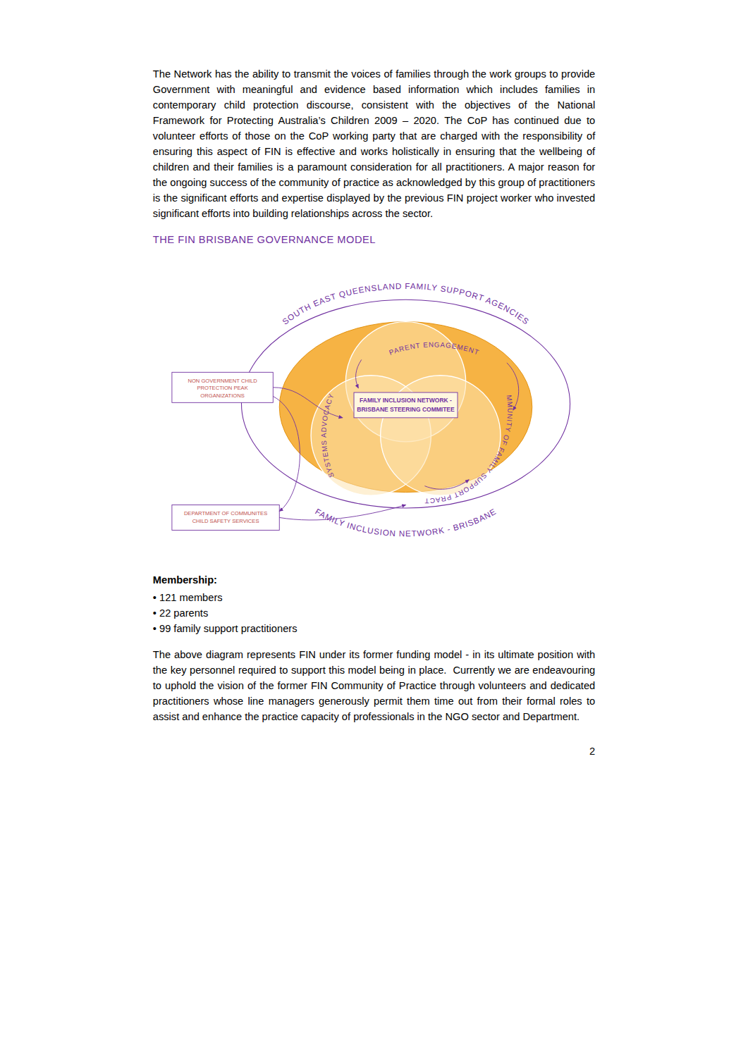The Network has the ability to transmit the voices of families through the work groups to provide Government with meaningful and evidence based information which includes families in contemporary child protection discourse, consistent with the objectives of the National Framework for Protecting Australia’s Children 2009 – 2020. The CoP has continued due to volunteer efforts of those on the CoP working party that are charged with the responsibility of ensuring this aspect of FIN is effective and works holistically in ensuring that the wellbeing of children and their families is a paramount consideration for all practitioners. A major reason for the ongoing success of the community of practice as acknowledged by this group of practitioners is the significant efforts and expertise displayed by the previous FIN project worker who invested significant efforts into building relationships across the sector.
The FIN Brisbane Governance Model
SOUTH EAST QUEENSLAND FAMILY SUPPORT AGENCIES FAMILY INCLUSION NETWORK - BRISBANE PARENT ENGAGEMENT SYSTEMS ADVOCACY COMMUNITY OF FAMILY SUPPORT PRACTICE FAMILY INCLUSION NETWORK - BRISBANE STEERING COMMITEE NON GOVERNMENT CHILD PROTECTION PEAK ORGANIZATIONS DEPARTMENT OF COMMUNITES CHILD SAFETY SERVICES
Membership:
121 members
22 parents
99 family support practitioners
The above diagram represents FIN under its former funding model - in its ultimate position with the key personnel required to support this model being in place. Currently we are endeavouring to uphold the vision of the former FIN Community of Practice through volunteers and dedicated practitioners whose line managers generously permit them time out from their formal roles to assist and enhance the practice capacity of professionals in the NGO sector and Department.
2